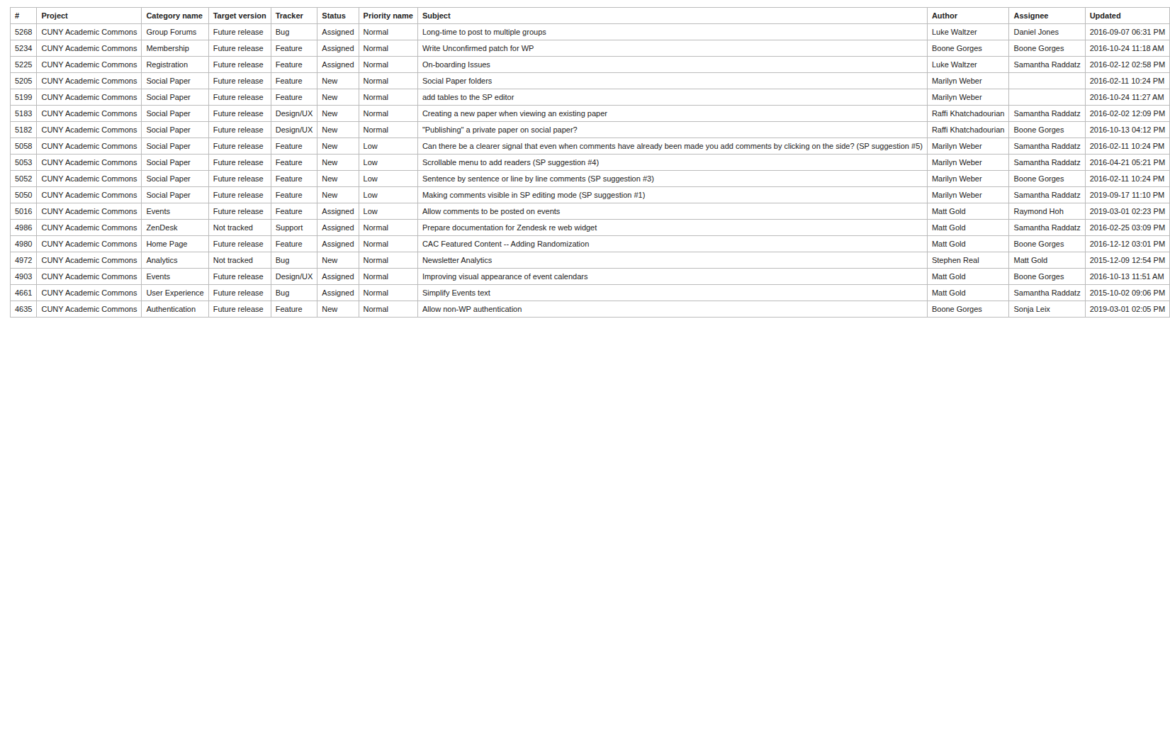| # | Project | Category name | Target version | Tracker | Status | Priority name | Subject | Author | Assignee | Updated |
| --- | --- | --- | --- | --- | --- | --- | --- | --- | --- | --- |
| 5268 | CUNY Academic Commons | Group Forums | Future release | Bug | Assigned | Normal | Long-time to post to multiple groups | Luke Waltzer | Daniel Jones | 2016-09-07 06:31 PM |
| 5234 | CUNY Academic Commons | Membership | Future release | Feature | Assigned | Normal | Write Unconfirmed patch for WP | Boone Gorges | Boone Gorges | 2016-10-24 11:18 AM |
| 5225 | CUNY Academic Commons | Registration | Future release | Feature | Assigned | Normal | On-boarding Issues | Luke Waltzer | Samantha Raddatz | 2016-02-12 02:58 PM |
| 5205 | CUNY Academic Commons | Social Paper | Future release | Feature | New | Normal | Social Paper folders | Marilyn Weber | | 2016-02-11 10:24 PM |
| 5199 | CUNY Academic Commons | Social Paper | Future release | Feature | New | Normal | add tables to the SP editor | Marilyn Weber | | 2016-10-24 11:27 AM |
| 5183 | CUNY Academic Commons | Social Paper | Future release | Design/UX | New | Normal | Creating a new paper when viewing an existing paper | Raffi Khatchadourian | Samantha Raddatz | 2016-02-02 12:09 PM |
| 5182 | CUNY Academic Commons | Social Paper | Future release | Design/UX | New | Normal | "Publishing" a private paper on social paper? | Raffi Khatchadourian | Boone Gorges | 2016-10-13 04:12 PM |
| 5058 | CUNY Academic Commons | Social Paper | Future release | Feature | New | Low | Can there be a clearer signal that even when comments have already been made you add comments by clicking on the side? (SP suggestion #5) | Marilyn Weber | Samantha Raddatz | 2016-02-11 10:24 PM |
| 5053 | CUNY Academic Commons | Social Paper | Future release | Feature | New | Low | Scrollable menu to add readers (SP suggestion #4) | Marilyn Weber | Samantha Raddatz | 2016-04-21 05:21 PM |
| 5052 | CUNY Academic Commons | Social Paper | Future release | Feature | New | Low | Sentence by sentence or line by line comments (SP suggestion #3) | Marilyn Weber | Boone Gorges | 2016-02-11 10:24 PM |
| 5050 | CUNY Academic Commons | Social Paper | Future release | Feature | New | Low | Making comments visible in SP editing mode (SP suggestion #1) | Marilyn Weber | Samantha Raddatz | 2019-09-17 11:10 PM |
| 5016 | CUNY Academic Commons | Events | Future release | Feature | Assigned | Low | Allow comments to be posted on events | Matt Gold | Raymond Hoh | 2019-03-01 02:23 PM |
| 4986 | CUNY Academic Commons | ZenDesk | Not tracked | Support | Assigned | Normal | Prepare documentation for Zendesk re web widget | Matt Gold | Samantha Raddatz | 2016-02-25 03:09 PM |
| 4980 | CUNY Academic Commons | Home Page | Future release | Feature | Assigned | Normal | CAC Featured Content -- Adding Randomization | Matt Gold | Boone Gorges | 2016-12-12 03:01 PM |
| 4972 | CUNY Academic Commons | Analytics | Not tracked | Bug | New | Normal | Newsletter Analytics | Stephen Real | Matt Gold | 2015-12-09 12:54 PM |
| 4903 | CUNY Academic Commons | Events | Future release | Design/UX | Assigned | Normal | Improving visual appearance of event calendars | Matt Gold | Boone Gorges | 2016-10-13 11:51 AM |
| 4661 | CUNY Academic Commons | User Experience | Future release | Bug | Assigned | Normal | Simplify Events text | Matt Gold | Samantha Raddatz | 2015-10-02 09:06 PM |
| 4635 | CUNY Academic Commons | Authentication | Future release | Feature | New | Normal | Allow non-WP authentication | Boone Gorges | Sonja Leix | 2019-03-01 02:05 PM |